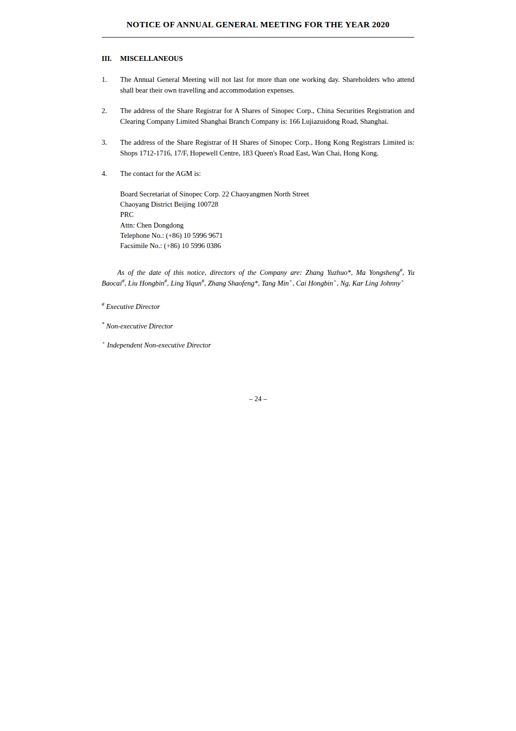NOTICE OF ANNUAL GENERAL MEETING FOR THE YEAR 2020
III. MISCELLANEOUS
The Annual General Meeting will not last for more than one working day. Shareholders who attend shall bear their own travelling and accommodation expenses.
The address of the Share Registrar for A Shares of Sinopec Corp., China Securities Registration and Clearing Company Limited Shanghai Branch Company is: 166 Lujiazuidong Road, Shanghai.
The address of the Share Registrar of H Shares of Sinopec Corp., Hong Kong Registrars Limited is: Shops 1712-1716, 17/F, Hopewell Centre, 183 Queen's Road East, Wan Chai, Hong Kong.
The contact for the AGM is:
Board Secretariat of Sinopec Corp. 22 Chaoyangmen North Street
Chaoyang District Beijing 100728
PRC
Attn: Chen Dongdong
Telephone No.: (+86) 10 5996 9671
Facsimile No.: (+86) 10 5996 0386
As of the date of this notice, directors of the Company are: Zhang Yuzhuo*, Ma Yongsheng#, Yu Baocai#, Liu Hongbin#, Ling Yiqun#, Zhang Shaofeng*, Tang Min+, Cai Hongbin+, Ng, Kar Ling Johnny+
# Executive Director
* Non-executive Director
+ Independent Non-executive Director
– 24 –